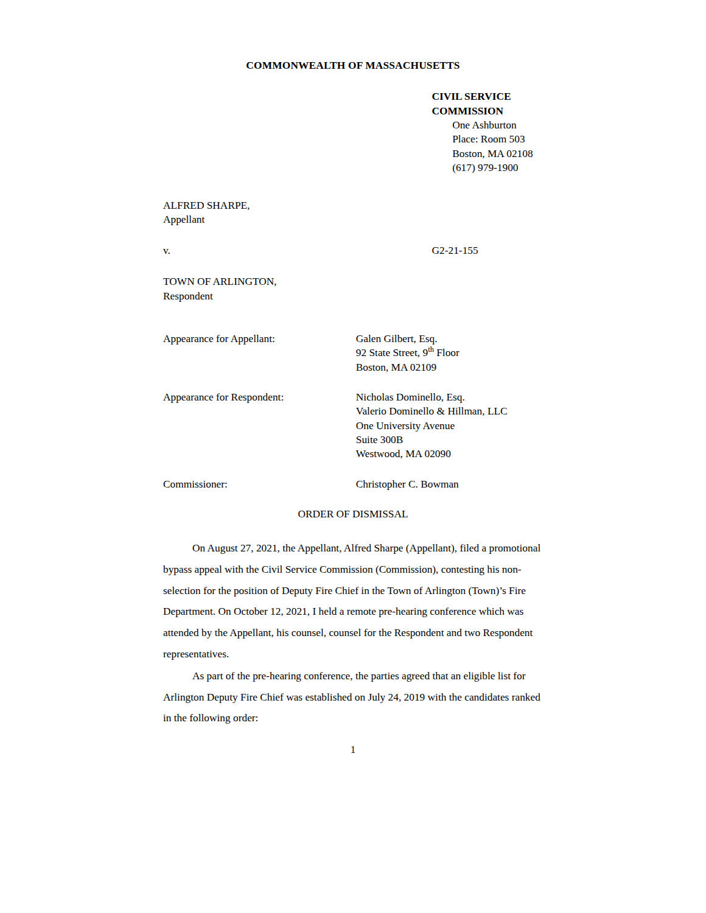COMMONWEALTH OF MASSACHUSETTS
CIVIL SERVICE COMMISSION
One Ashburton Place: Room 503
Boston, MA 02108
(617) 979-1900
ALFRED SHARPE,
Appellant
v.
G2-21-155
TOWN OF ARLINGTON,
Respondent
Appearance for Appellant:
Galen Gilbert, Esq.
92 State Street, 9th Floor
Boston, MA 02109
Appearance for Respondent:
Nicholas Dominello, Esq.
Valerio Dominello & Hillman, LLC
One University Avenue
Suite 300B
Westwood, MA 02090
Commissioner:
Christopher C. Bowman
ORDER OF DISMISSAL
On August 27, 2021, the Appellant, Alfred Sharpe (Appellant), filed a promotional bypass appeal with the Civil Service Commission (Commission), contesting his non-selection for the position of Deputy Fire Chief in the Town of Arlington (Town)’s Fire Department. On October 12, 2021, I held a remote pre-hearing conference which was attended by the Appellant, his counsel, counsel for the Respondent and two Respondent representatives.
As part of the pre-hearing conference, the parties agreed that an eligible list for Arlington Deputy Fire Chief was established on July 24, 2019 with the candidates ranked in the following order:
1